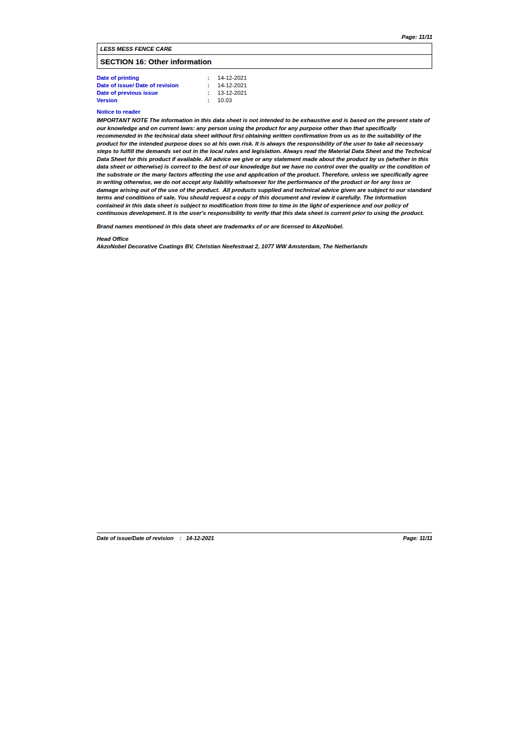Page: 11/11
LESS MESS FENCE CARE
SECTION 16: Other information
| Date of printing | : | 14-12-2021 |
| Date of issue/ Date of revision | : | 14-12-2021 |
| Date of previous issue | : | 13-12-2021 |
| Version | : | 10.03 |
Notice to reader
IMPORTANT NOTE The information in this data sheet is not intended to be exhaustive and is based on the present state of our knowledge and on current laws: any person using the product for any purpose other than that specifically recommended in the technical data sheet without first obtaining written confirmation from us as to the suitability of the product for the intended purpose does so at his own risk. It is always the responsibility of the user to take all necessary steps to fulfill the demands set out in the local rules and legislation. Always read the Material Data Sheet and the Technical Data Sheet for this product if available. All advice we give or any statement made about the product by us (whether in this data sheet or otherwise) is correct to the best of our knowledge but we have no control over the quality or the condition of the substrate or the many factors affecting the use and application of the product. Therefore, unless we specifically agree in writing otherwise, we do not accept any liability whatsoever for the performance of the product or for any loss or damage arising out of the use of the product. All products supplied and technical advice given are subject to our standard terms and conditions of sale. You should request a copy of this document and review it carefully. The information contained in this data sheet is subject to modification from time to time in the light of experience and our policy of continuous development. It is the user's responsibility to verify that this data sheet is current prior to using the product.
Brand names mentioned in this data sheet are trademarks of or are licensed to AkzoNobel.
Head Office
AkzoNobel Decorative Coatings BV, Christian Neefestraat 2, 1077 WW Amsterdam, The Netherlands
Date of issue/Date of revision : 14-12-2021
Page: 11/11